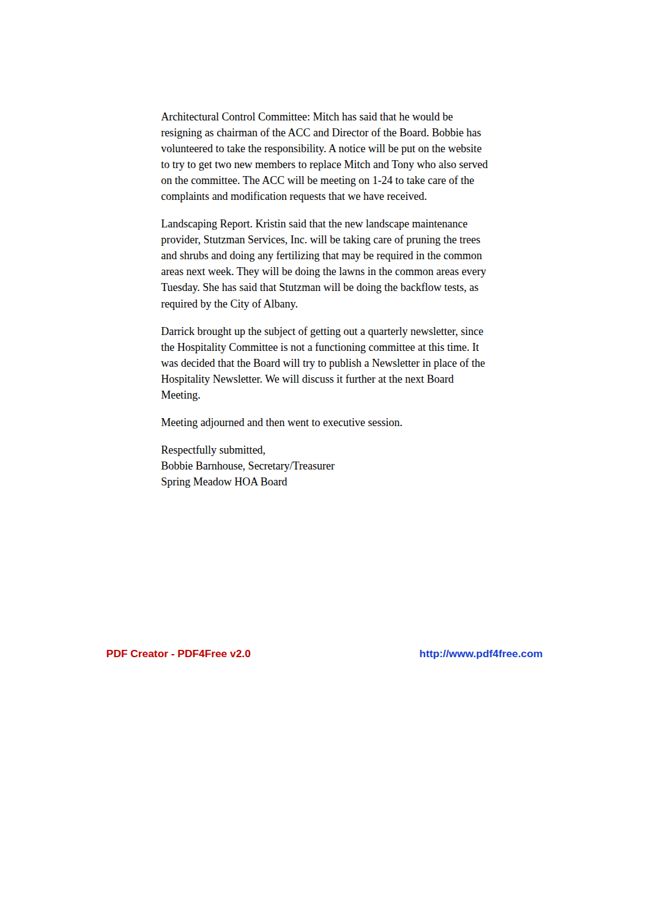Architectural Control Committee: Mitch has said that he would be resigning as chairman of the ACC and Director of the Board. Bobbie has volunteered to take the responsibility. A notice will be put on the website to try to get two new members to replace Mitch and Tony who also served on the committee. The ACC will be meeting on 1-24 to take care of the complaints and modification requests that we have received.
Landscaping Report. Kristin said that the new landscape maintenance provider, Stutzman Services, Inc. will be taking care of pruning the trees and shrubs and doing any fertilizing that may be required in the common areas next week. They will be doing the lawns in the common areas every Tuesday. She has said that Stutzman will be doing the backflow tests, as required by the City of Albany.
Darrick brought up the subject of getting out a quarterly newsletter, since the Hospitality Committee is not a functioning committee at this time. It was decided that the Board will try to publish a Newsletter in place of the Hospitality Newsletter. We will discuss it further at the next Board Meeting.
Meeting adjourned and then went to executive session.
Respectfully submitted,
Bobbie Barnhouse, Secretary/Treasurer
Spring Meadow HOA Board
PDF Creator - PDF4Free v2.0 http://www.pdf4free.com